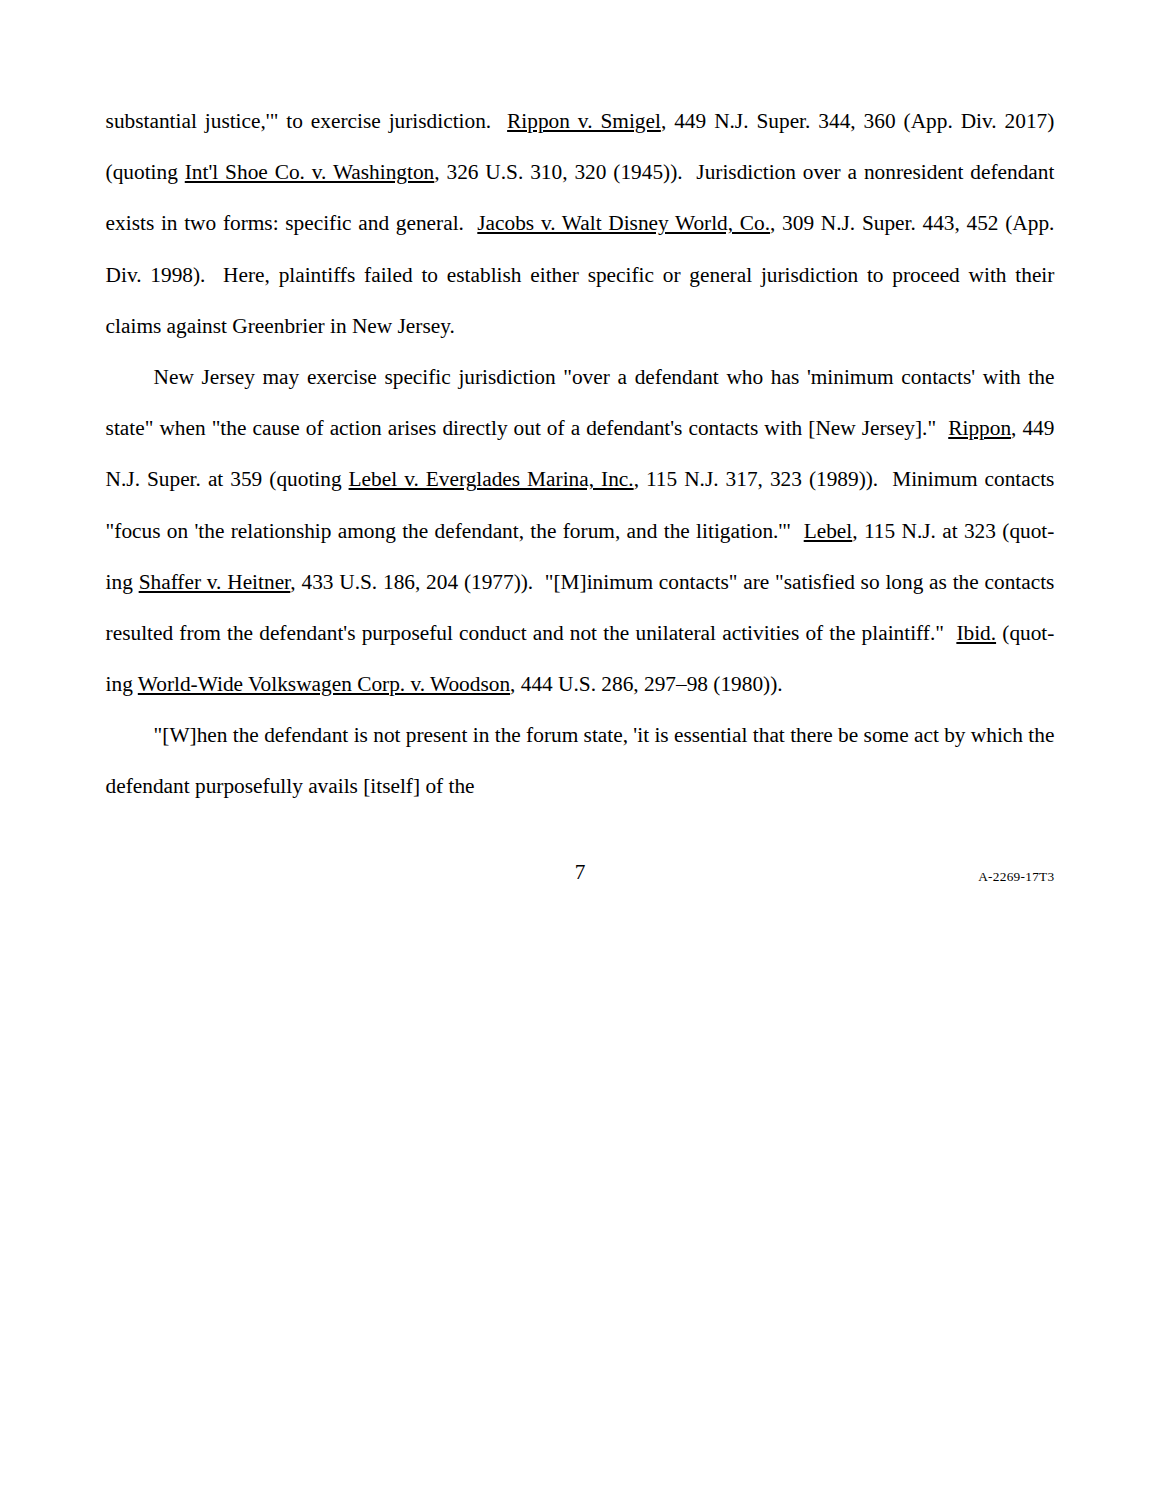substantial justice,'" to exercise jurisdiction. Rippon v. Smigel, 449 N.J. Super. 344, 360 (App. Div. 2017) (quoting Int'l Shoe Co. v. Washington, 326 U.S. 310, 320 (1945)). Jurisdiction over a nonresident defendant exists in two forms: specific and general. Jacobs v. Walt Disney World, Co., 309 N.J. Super. 443, 452 (App. Div. 1998). Here, plaintiffs failed to establish either specific or general jurisdiction to proceed with their claims against Greenbrier in New Jersey.
New Jersey may exercise specific jurisdiction "over a defendant who has 'minimum contacts' with the state" when "the cause of action arises directly out of a defendant's contacts with [New Jersey]." Rippon, 449 N.J. Super. at 359 (quoting Lebel v. Everglades Marina, Inc., 115 N.J. 317, 323 (1989)). Minimum contacts "focus on 'the relationship among the defendant, the forum, and the litigation.'" Lebel, 115 N.J. at 323 (quoting Shaffer v. Heitner, 433 U.S. 186, 204 (1977)). "[M]inimum contacts" are "satisfied so long as the contacts resulted from the defendant's purposeful conduct and not the unilateral activities of the plaintiff." Ibid. (quoting World-Wide Volkswagen Corp. v. Woodson, 444 U.S. 286, 297–98 (1980)).
"[W]hen the defendant is not present in the forum state, 'it is essential that there be some act by which the defendant purposefully avails [itself] of the
7 A-2269-17T3